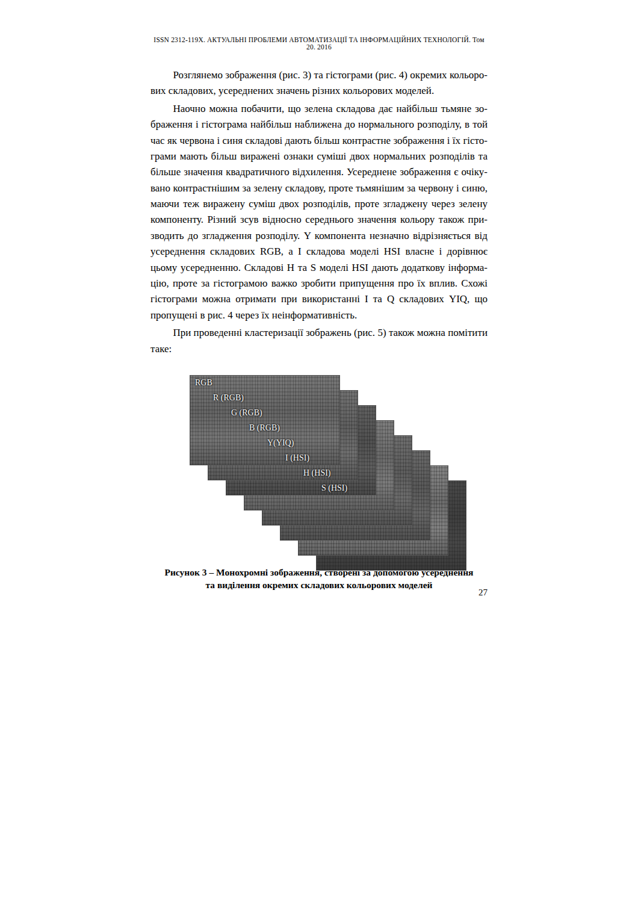ISSN 2312-119X. АКТУАЛЬНІ ПРОБЛЕМИ АВТОМАТИЗАЦІЇ ТА ІНФОРМАЦІЙНИХ ТЕХНОЛОГІЙ. Том 20. 2016
Розглянемо зображення (рис. 3) та гістограми (рис. 4) окремих кольорових складових, усереднених значень різних кольорових моделей.
Наочно можна побачити, що зелена складова дає найбільш тьмяне зображення і гістограма найбільш наближена до нормального розподілу, в той час як червона і синя складові дають більш контрастне зображення і їх гістограми мають більш виражені ознаки суміші двох нормальних розподілів та більше значення квадратичного відхилення. Усереднене зображення є очікувано контрастнішим за зелену складову, проте тьмянішим за червону і синю, маючи теж виражену суміш двох розподілів, проте згладжену через зелену компоненту. Різний зсув відносно середнього значення кольору також призводить до згладження розподілу. Y компонента незначно відрізняється від усереднення складових RGB, а I складова моделі HSI власне і дорівнює цьому усередненню. Складові H та S моделі HSI дають додаткову інформацію, проте за гістограмою важко зробити припущення про їх вплив. Схожі гістограми можна отримати при використанні I та Q складових YIQ, що пропущені в рис. 4 через їх неінформативність.
При проведенні кластеризації зображень (рис. 5) також можна помітити таке:
S (HSI)
H (HSI)
I (HSI)
Y(YIQ)
B (RGB)
G (RGB)
R (RGB)
RGB
Рисунок 3 – Монохромні зображення, створені за допомогою усереднення
та виділення окремих складових кольорових моделей
27